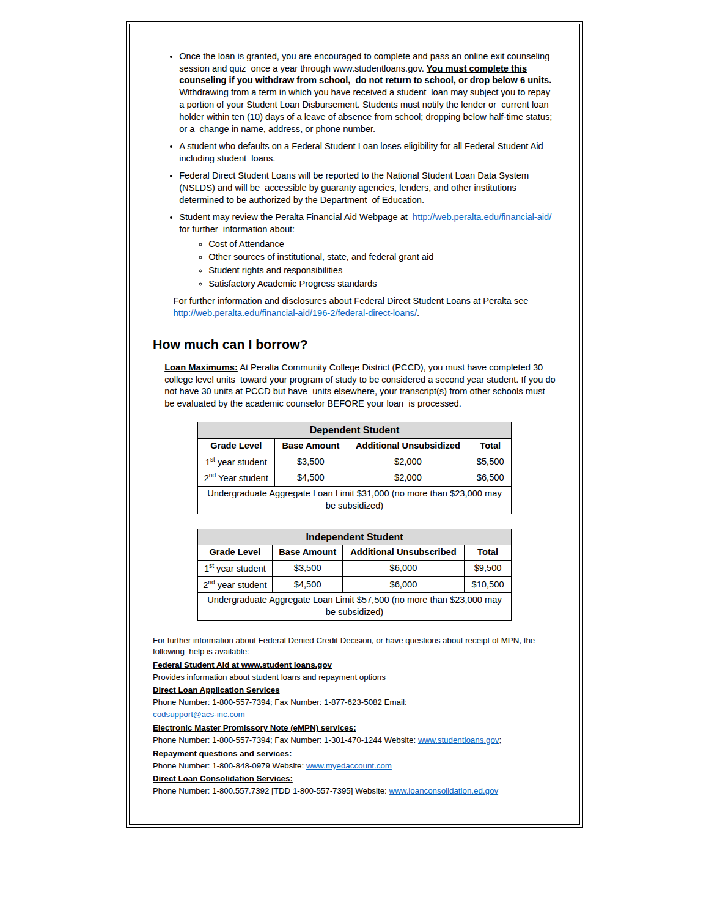Once the loan is granted, you are encouraged to complete and pass an online exit counseling session and quiz once a year through www.studentloans.gov. You must complete this counseling if you withdraw from school, do not return to school, or drop below 6 units. Withdrawing from a term in which you have received a student loan may subject you to repay a portion of your Student Loan Disbursement. Students must notify the lender or current loan holder within ten (10) days of a leave of absence from school; dropping below half-time status; or a change in name, address, or phone number.
A student who defaults on a Federal Student Loan loses eligibility for all Federal Student Aid – including student loans.
Federal Direct Student Loans will be reported to the National Student Loan Data System (NSLDS) and will be accessible by guaranty agencies, lenders, and other institutions determined to be authorized by the Department of Education.
Student may review the Peralta Financial Aid Webpage at http://web.peralta.edu/financial-aid/ for further information about:
Cost of Attendance
Other sources of institutional, state, and federal grant aid
Student rights and responsibilities
Satisfactory Academic Progress standards
For further information and disclosures about Federal Direct Student Loans at Peralta see
http://web.peralta.edu/financial-aid/196-2/federal-direct-loans/.
How much can I borrow?
Loan Maximums: At Peralta Community College District (PCCD), you must have completed 30 college level units toward your program of study to be considered a second year student. If you do not have 30 units at PCCD but have units elsewhere, your transcript(s) from other schools must be evaluated by the academic counselor BEFORE your loan is processed.
| Dependent Student |
| --- |
| Grade Level | Base Amount | Additional Unsubsidized | Total |
| 1 st year student | $3,500 | $2,000 | $5,500 |
| 2 nd Year student | $4,500 | $2,000 | $6,500 |
| Undergraduate Aggregate Loan Limit $31,000 (no more than $23,000 may be subsidized) |
| Independent Student |
| --- |
| Grade Level | Base Amount | Additional Unsubscribed | Total |
| 1 st year student | $3,500 | $6,000 | $9,500 |
| 2 nd year student | $4,500 | $6,000 | $10,500 |
| Undergraduate Aggregate Loan Limit $57,500 (no more than $23,000 may be subsidized) |
For further information about Federal Denied Credit Decision, or have questions about receipt of MPN, the following help is available:
Federal Student Aid at www.student loans.gov
Provides information about student loans and repayment options
Direct Loan Application Services
Phone Number: 1-800-557-7394; Fax Number: 1-877-623-5082 Email:
codsupport@acs-inc.com
Electronic Master Promissory Note (eMPN) services:
Phone Number: 1-800-557-7394; Fax Number: 1-301-470-1244 Website: www.studentloans.gov;
Repayment questions and services:
Phone Number: 1-800-848-0979 Website: www.myedaccount.com
Direct Loan Consolidation Services:
Phone Number: 1-800.557.7392 [TDD 1-800-557-7395] Website: www.loanconsolidation.ed.gov